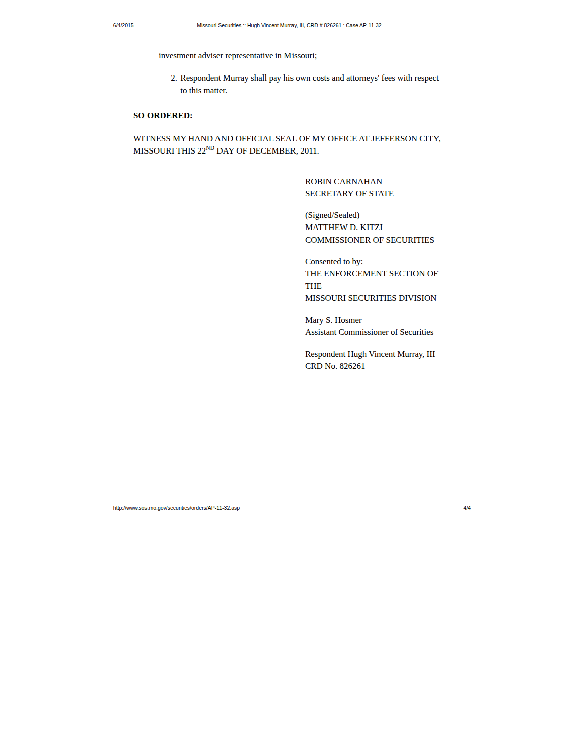6/4/2015
Missouri Securities :: Hugh Vincent Murray, III, CRD # 826261 : Case AP-11-32
investment adviser representative in Missouri;
Respondent Murray shall pay his own costs and attorneys' fees with respect to this matter.
SO ORDERED:
WITNESS MY HAND AND OFFICIAL SEAL OF MY OFFICE AT JEFFERSON CITY, MISSOURI THIS 22ND DAY OF DECEMBER, 2011.
ROBIN CARNAHAN
SECRETARY OF STATE
(Signed/Sealed)
MATTHEW D. KITZI
COMMISSIONER OF SECURITIES
Consented to by:
THE ENFORCEMENT SECTION OF THE
MISSOURI SECURITIES DIVISION
Mary S. Hosmer
Assistant Commissioner of Securities
Respondent Hugh Vincent Murray, III
CRD No. 826261
http://www.sos.mo.gov/securities/orders/AP-11-32.asp
4/4